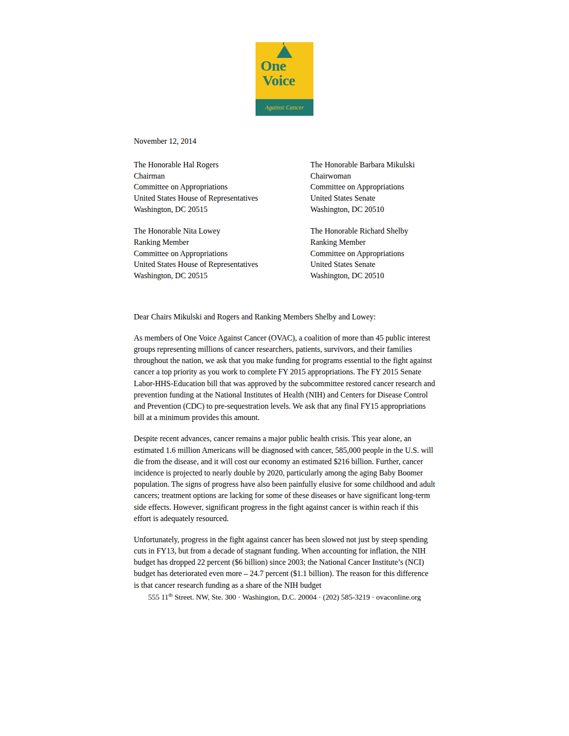One
Voice
Against Cancer
November 12, 2014
| The Honorable Hal Rogers Chairman Committee on Appropriations United States House of Representatives Washington, DC 20515 | The Honorable Barbara Mikulski Chairwoman Committee on Appropriations United States Senate Washington, DC 20510 |
| The Honorable Nita Lowey Ranking Member Committee on Appropriations United States House of Representatives Washington, DC 20515 | The Honorable Richard Shelby Ranking Member Committee on Appropriations United States Senate Washington, DC 20510 |
Dear Chairs Mikulski and Rogers and Ranking Members Shelby and Lowey:
As members of One Voice Against Cancer (OVAC), a coalition of more than 45 public interest groups representing millions of cancer researchers, patients, survivors, and their families throughout the nation, we ask that you make funding for programs essential to the fight against cancer a top priority as you work to complete FY 2015 appropriations. The FY 2015 Senate Labor-HHS-Education bill that was approved by the subcommittee restored cancer research and prevention funding at the National Institutes of Health (NIH) and Centers for Disease Control and Prevention (CDC) to pre-sequestration levels. We ask that any final FY15 appropriations bill at a minimum provides this amount.
Despite recent advances, cancer remains a major public health crisis. This year alone, an estimated 1.6 million Americans will be diagnosed with cancer, 585,000 people in the U.S. will die from the disease, and it will cost our economy an estimated $216 billion. Further, cancer incidence is projected to nearly double by 2020, particularly among the aging Baby Boomer population. The signs of progress have also been painfully elusive for some childhood and adult cancers; treatment options are lacking for some of these diseases or have significant long-term side effects. However, significant progress in the fight against cancer is within reach if this effort is adequately resourced.
Unfortunately, progress in the fight against cancer has been slowed not just by steep spending cuts in FY13, but from a decade of stagnant funding. When accounting for inflation, the NIH budget has dropped 22 percent ($6 billion) since 2003; the National Cancer Institute’s (NCI) budget has deteriorated even more – 24.7 percent ($1.1 billion). The reason for this difference is that cancer research funding as a share of the NIH budget
555 11th Street. NW, Ste. 300 · Washington, D.C. 20004 · (202) 585-3219 · ovaconline.org